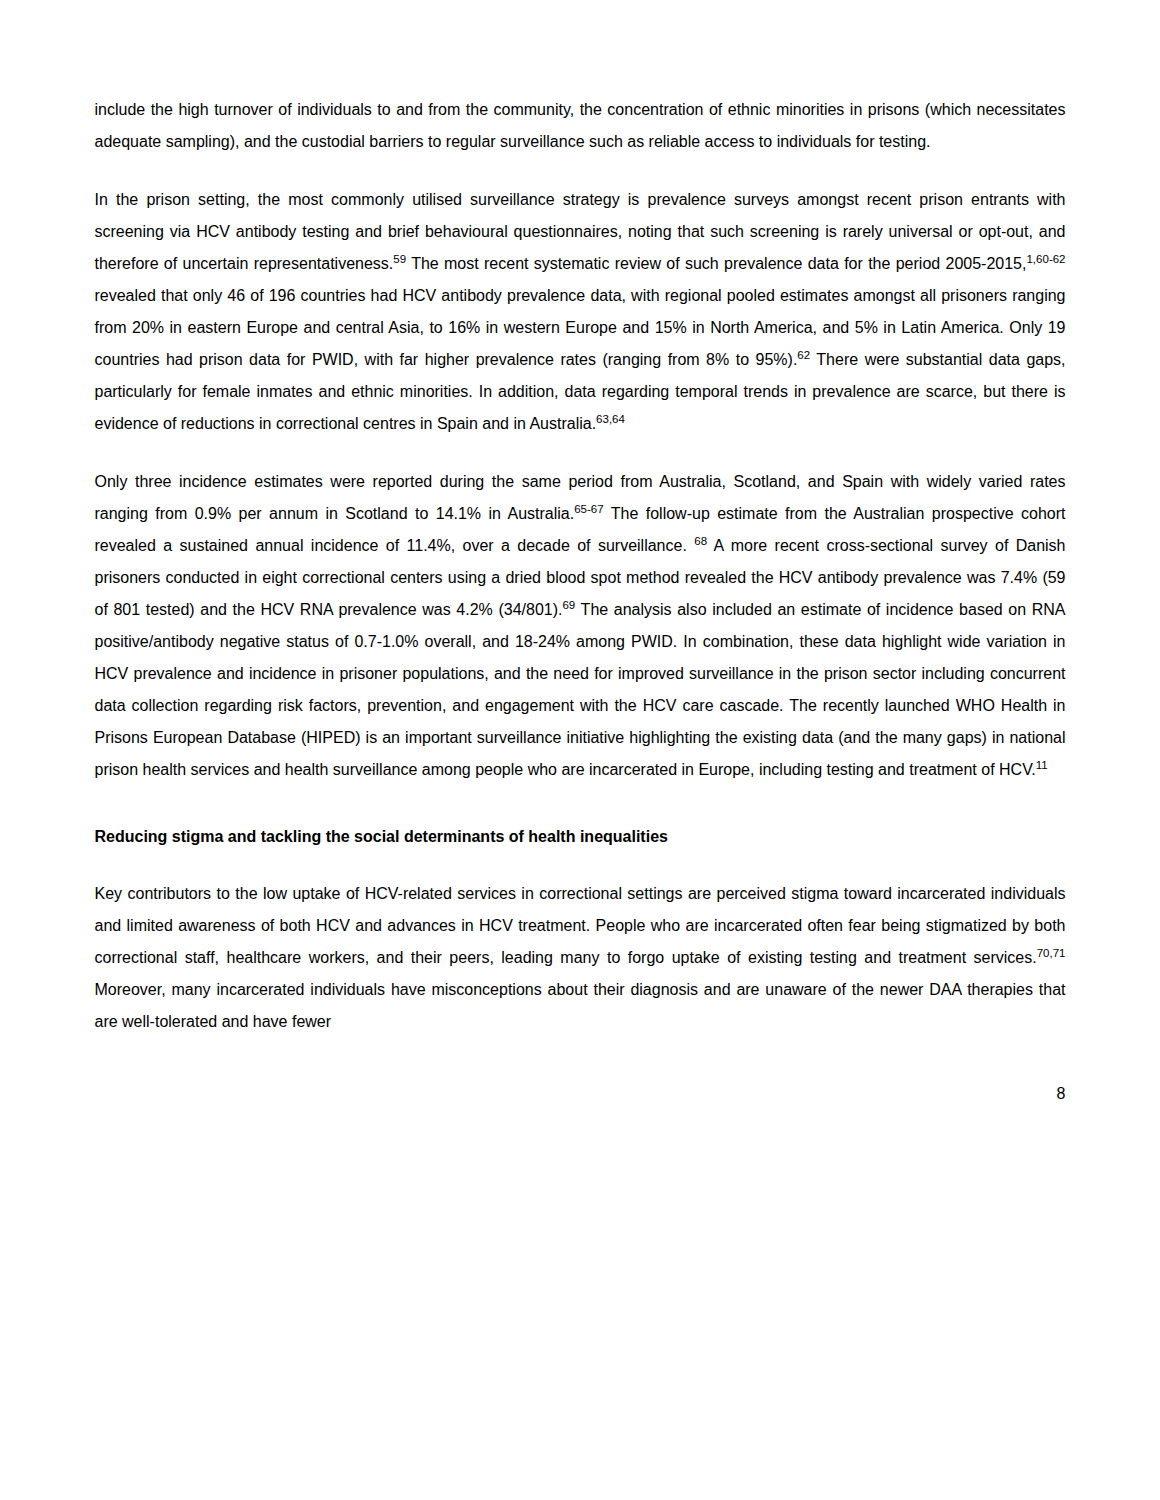include the high turnover of individuals to and from the community, the concentration of ethnic minorities in prisons (which necessitates adequate sampling), and the custodial barriers to regular surveillance such as reliable access to individuals for testing.
In the prison setting, the most commonly utilised surveillance strategy is prevalence surveys amongst recent prison entrants with screening via HCV antibody testing and brief behavioural questionnaires, noting that such screening is rarely universal or opt-out, and therefore of uncertain representativeness.59 The most recent systematic review of such prevalence data for the period 2005-2015,1,60-62 revealed that only 46 of 196 countries had HCV antibody prevalence data, with regional pooled estimates amongst all prisoners ranging from 20% in eastern Europe and central Asia, to 16% in western Europe and 15% in North America, and 5% in Latin America. Only 19 countries had prison data for PWID, with far higher prevalence rates (ranging from 8% to 95%).62 There were substantial data gaps, particularly for female inmates and ethnic minorities. In addition, data regarding temporal trends in prevalence are scarce, but there is evidence of reductions in correctional centres in Spain and in Australia.63,64
Only three incidence estimates were reported during the same period from Australia, Scotland, and Spain with widely varied rates ranging from 0.9% per annum in Scotland to 14.1% in Australia.65-67 The follow-up estimate from the Australian prospective cohort revealed a sustained annual incidence of 11.4%, over a decade of surveillance. 68 A more recent cross-sectional survey of Danish prisoners conducted in eight correctional centers using a dried blood spot method revealed the HCV antibody prevalence was 7.4% (59 of 801 tested) and the HCV RNA prevalence was 4.2% (34/801).69 The analysis also included an estimate of incidence based on RNA positive/antibody negative status of 0.7-1.0% overall, and 18-24% among PWID. In combination, these data highlight wide variation in HCV prevalence and incidence in prisoner populations, and the need for improved surveillance in the prison sector including concurrent data collection regarding risk factors, prevention, and engagement with the HCV care cascade. The recently launched WHO Health in Prisons European Database (HIPED) is an important surveillance initiative highlighting the existing data (and the many gaps) in national prison health services and health surveillance among people who are incarcerated in Europe, including testing and treatment of HCV.11
Reducing stigma and tackling the social determinants of health inequalities
Key contributors to the low uptake of HCV-related services in correctional settings are perceived stigma toward incarcerated individuals and limited awareness of both HCV and advances in HCV treatment. People who are incarcerated often fear being stigmatized by both correctional staff, healthcare workers, and their peers, leading many to forgo uptake of existing testing and treatment services.70,71 Moreover, many incarcerated individuals have misconceptions about their diagnosis and are unaware of the newer DAA therapies that are well-tolerated and have fewer
8